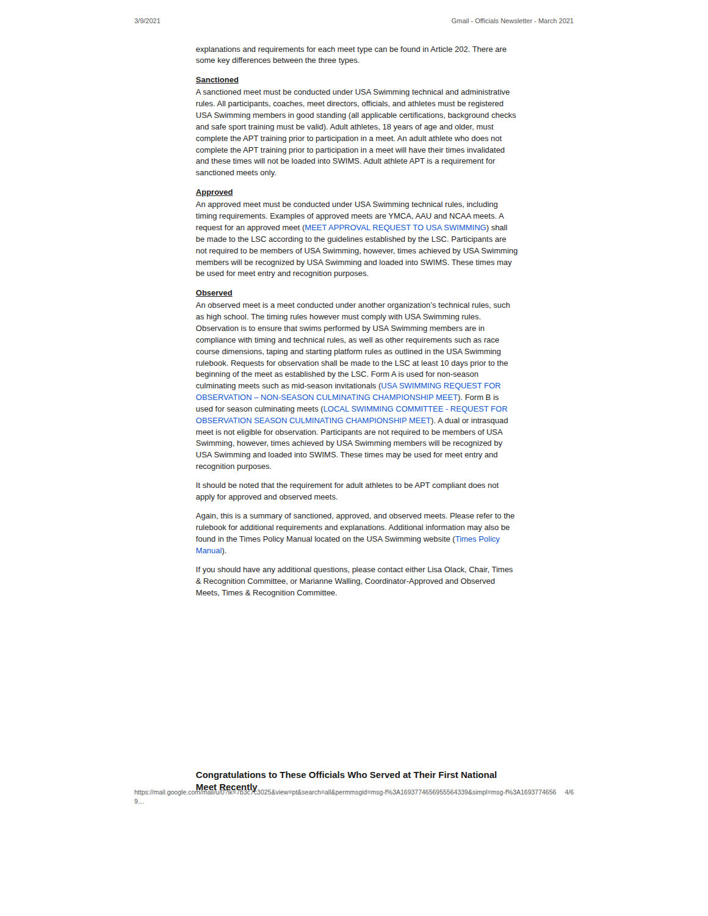3/9/2021 Gmail - Officials Newsletter - March 2021
explanations and requirements for each meet type can be found in Article 202. There are some key differences between the three types.
Sanctioned
A sanctioned meet must be conducted under USA Swimming technical and administrative rules. All participants, coaches, meet directors, officials, and athletes must be registered USA Swimming members in good standing (all applicable certifications, background checks and safe sport training must be valid). Adult athletes, 18 years of age and older, must complete the APT training prior to participation in a meet. An adult athlete who does not complete the APT training prior to participation in a meet will have their times invalidated and these times will not be loaded into SWIMS. Adult athlete APT is a requirement for sanctioned meets only.
Approved
An approved meet must be conducted under USA Swimming technical rules, including timing requirements. Examples of approved meets are YMCA, AAU and NCAA meets. A request for an approved meet (MEET APPROVAL REQUEST TO USA SWIMMING) shall be made to the LSC according to the guidelines established by the LSC. Participants are not required to be members of USA Swimming, however, times achieved by USA Swimming members will be recognized by USA Swimming and loaded into SWIMS. These times may be used for meet entry and recognition purposes.
Observed
An observed meet is a meet conducted under another organization’s technical rules, such as high school. The timing rules however must comply with USA Swimming rules. Observation is to ensure that swims performed by USA Swimming members are in compliance with timing and technical rules, as well as other requirements such as race course dimensions, taping and starting platform rules as outlined in the USA Swimming rulebook. Requests for observation shall be made to the LSC at least 10 days prior to the beginning of the meet as established by the LSC. Form A is used for non-season culminating meets such as mid-season invitationals (USA SWIMMING REQUEST FOR OBSERVATION – NON-SEASON CULMINATING CHAMPIONSHIP MEET). Form B is used for season culminating meets (LOCAL SWIMMING COMMITTEE - REQUEST FOR OBSERVATION SEASON CULMINATING CHAMPIONSHIP MEET). A dual or intrasquad meet is not eligible for observation. Participants are not required to be members of USA Swimming, however, times achieved by USA Swimming members will be recognized by USA Swimming and loaded into SWIMS. These times may be used for meet entry and recognition purposes.
It should be noted that the requirement for adult athletes to be APT compliant does not apply for approved and observed meets.
Again, this is a summary of sanctioned, approved, and observed meets. Please refer to the rulebook for additional requirements and explanations. Additional information may also be found in the Times Policy Manual located on the USA Swimming website (Times Policy Manual).
If you should have any additional questions, please contact either Lisa Olack, Chair, Times & Recognition Committee, or Marianne Walling, Coordinator-Approved and Observed Meets, Times & Recognition Committee.
Congratulations to These Officials Who Served at Their First National Meet Recently
https://mail.google.com/mail/u/0?ik=7b3c7c3025&view=pt&search=all&permmsgid=msg-f%3A1693774656955564339&simpl=msg-f%3A16937746569… 4/6